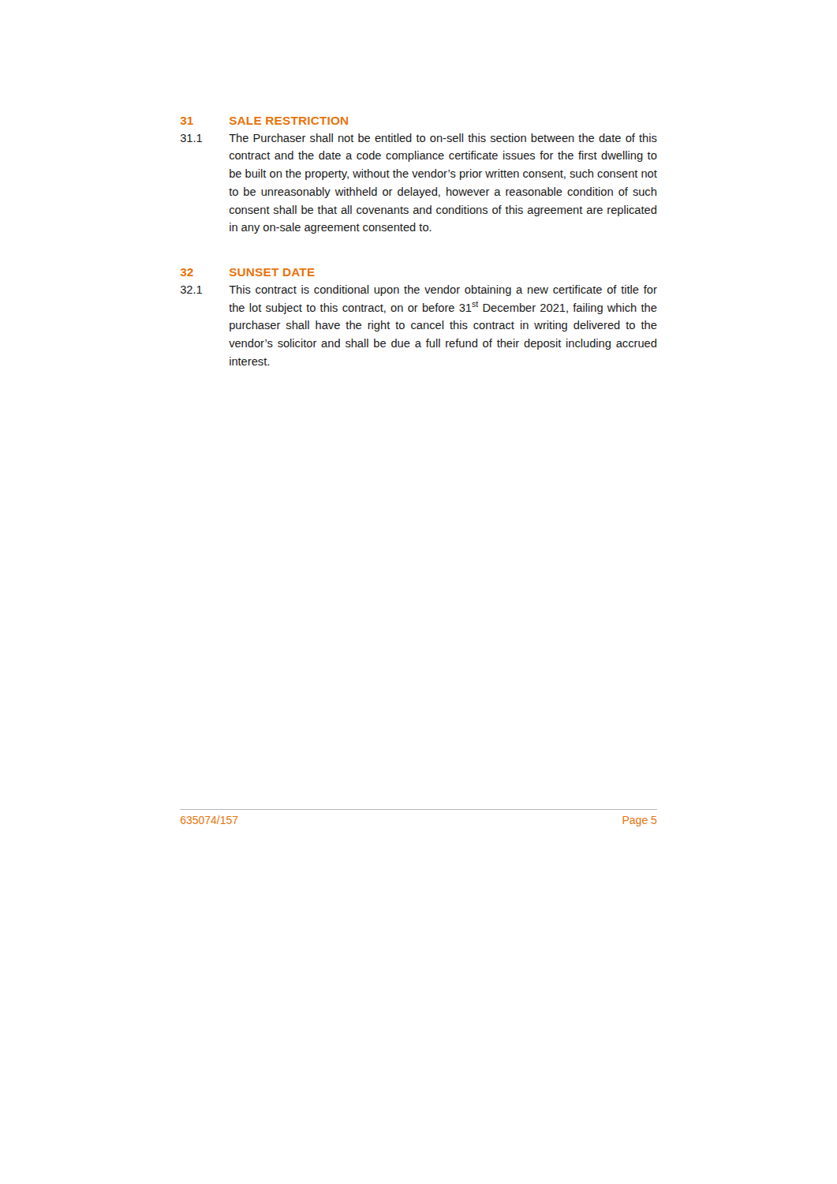31 SALE RESTRICTION
31.1 The Purchaser shall not be entitled to on-sell this section between the date of this contract and the date a code compliance certificate issues for the first dwelling to be built on the property, without the vendor’s prior written consent, such consent not to be unreasonably withheld or delayed, however a reasonable condition of such consent shall be that all covenants and conditions of this agreement are replicated in any on-sale agreement consented to.
32 SUNSET DATE
32.1 This contract is conditional upon the vendor obtaining a new certificate of title for the lot subject to this contract, on or before 31st December 2021, failing which the purchaser shall have the right to cancel this contract in writing delivered to the vendor’s solicitor and shall be due a full refund of their deposit including accrued interest.
635074/157 Page 5